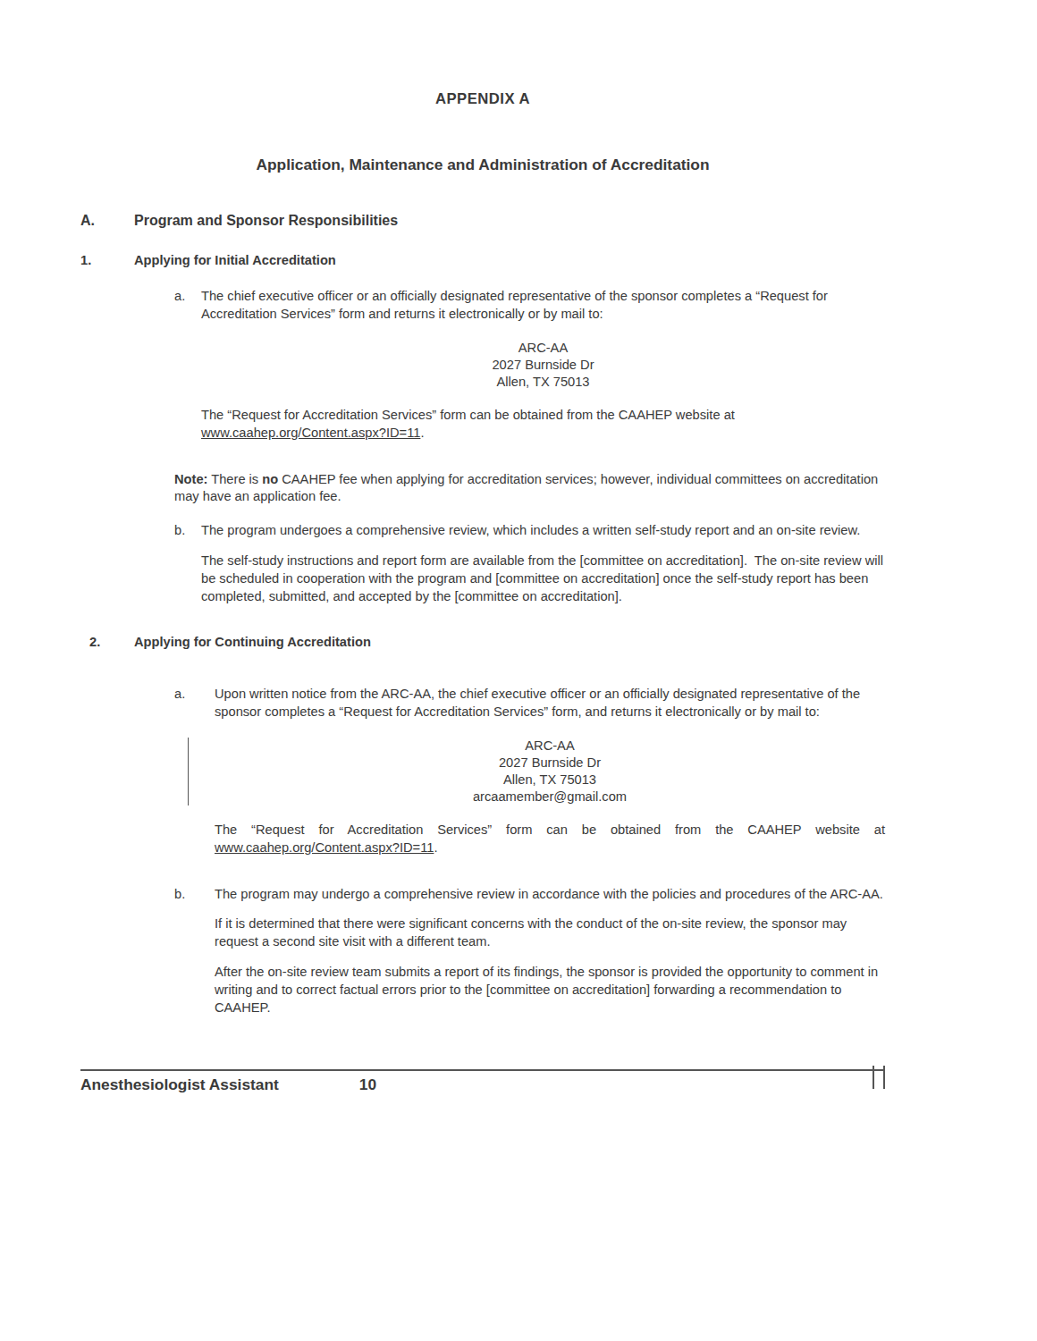APPENDIX A
Application, Maintenance and Administration of Accreditation
A.
Program and Sponsor Responsibilities
1.
Applying for Initial Accreditation
a.
The chief executive officer or an officially designated representative of the sponsor completes a “Request for Accreditation Services” form and returns it electronically or by mail to:
ARC-AA
2027 Burnside Dr
Allen, TX 75013
The “Request for Accreditation Services” form can be obtained from the CAAHEP website at www.caahep.org/Content.aspx?ID=11.
Note: There is no CAAHEP fee when applying for accreditation services; however, individual committees on accreditation may have an application fee.
b.
The program undergoes a comprehensive review, which includes a written self-study report and an on-site review.
The self-study instructions and report form are available from the [committee on accreditation]. The on-site review will be scheduled in cooperation with the program and [committee on accreditation] once the self-study report has been completed, submitted, and accepted by the [committee on accreditation].
2.
Applying for Continuing Accreditation
a.
Upon written notice from the ARC-AA, the chief executive officer or an officially designated representative of the sponsor completes a “Request for Accreditation Services” form, and returns it electronically or by mail to:
ARC-AA
2027 Burnside Dr
Allen, TX 75013
arcaamember@gmail.com
The “Request for Accreditation Services” form can be obtained from the CAAHEP website at www.caahep.org/Content.aspx?ID=11.
b.
The program may undergo a comprehensive review in accordance with the policies and procedures of the ARC-AA.
If it is determined that there were significant concerns with the conduct of the on-site review, the sponsor may request a second site visit with a different team.
After the on-site review team submits a report of its findings, the sponsor is provided the opportunity to comment in writing and to correct factual errors prior to the [committee on accreditation] forwarding a recommendation to CAAHEP.
Anesthesiologist Assistant
10